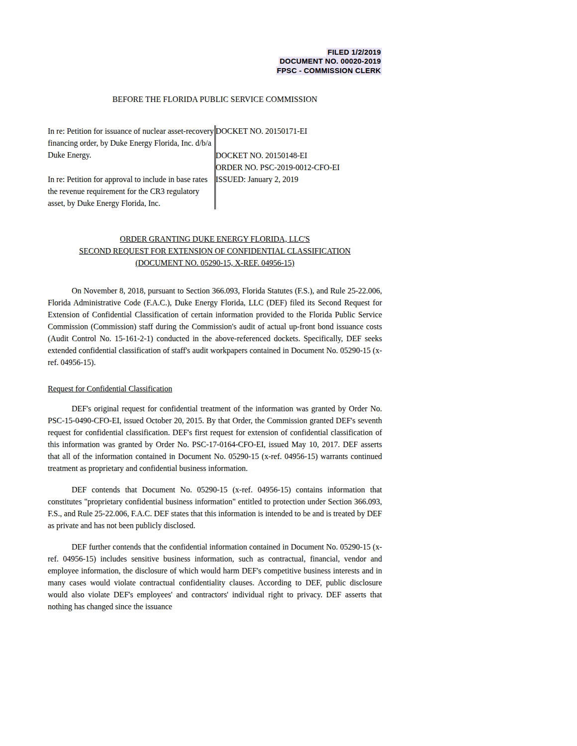FILED 1/2/2019
DOCUMENT NO. 00020-2019
FPSC - COMMISSION CLERK
BEFORE THE FLORIDA PUBLIC SERVICE COMMISSION
| In re: Petition for issuance of nuclear asset-recovery financing order, by Duke Energy Florida, Inc. d/b/a Duke Energy. In re: Petition for approval to include in base rates the revenue requirement for the CR3 regulatory asset, by Duke Energy Florida, Inc. | DOCKET NO. 20150171-EI DOCKET NO. 20150148-EI ORDER NO. PSC-2019-0012-CFO-EI ISSUED: January 2, 2019 |
ORDER GRANTING DUKE ENERGY FLORIDA, LLC'S SECOND REQUEST FOR EXTENSION OF CONFIDENTIAL CLASSIFICATION (DOCUMENT NO. 05290-15, X-REF. 04956-15)
On November 8, 2018, pursuant to Section 366.093, Florida Statutes (F.S.), and Rule 25-22.006, Florida Administrative Code (F.A.C.), Duke Energy Florida, LLC (DEF) filed its Second Request for Extension of Confidential Classification of certain information provided to the Florida Public Service Commission (Commission) staff during the Commission's audit of actual up-front bond issuance costs (Audit Control No. 15-161-2-1) conducted in the above-referenced dockets. Specifically, DEF seeks extended confidential classification of staff's audit workpapers contained in Document No. 05290-15 (x-ref. 04956-15).
Request for Confidential Classification
DEF's original request for confidential treatment of the information was granted by Order No. PSC-15-0490-CFO-EI, issued October 20, 2015. By that Order, the Commission granted DEF's seventh request for confidential classification. DEF's first request for extension of confidential classification of this information was granted by Order No. PSC-17-0164-CFO-EI, issued May 10, 2017. DEF asserts that all of the information contained in Document No. 05290-15 (x-ref. 04956-15) warrants continued treatment as proprietary and confidential business information.
DEF contends that Document No. 05290-15 (x-ref. 04956-15) contains information that constitutes "proprietary confidential business information" entitled to protection under Section 366.093, F.S., and Rule 25-22.006, F.A.C. DEF states that this information is intended to be and is treated by DEF as private and has not been publicly disclosed.
DEF further contends that the confidential information contained in Document No. 05290-15 (x-ref. 04956-15) includes sensitive business information, such as contractual, financial, vendor and employee information, the disclosure of which would harm DEF's competitive business interests and in many cases would violate contractual confidentiality clauses. According to DEF, public disclosure would also violate DEF's employees' and contractors' individual right to privacy. DEF asserts that nothing has changed since the issuance